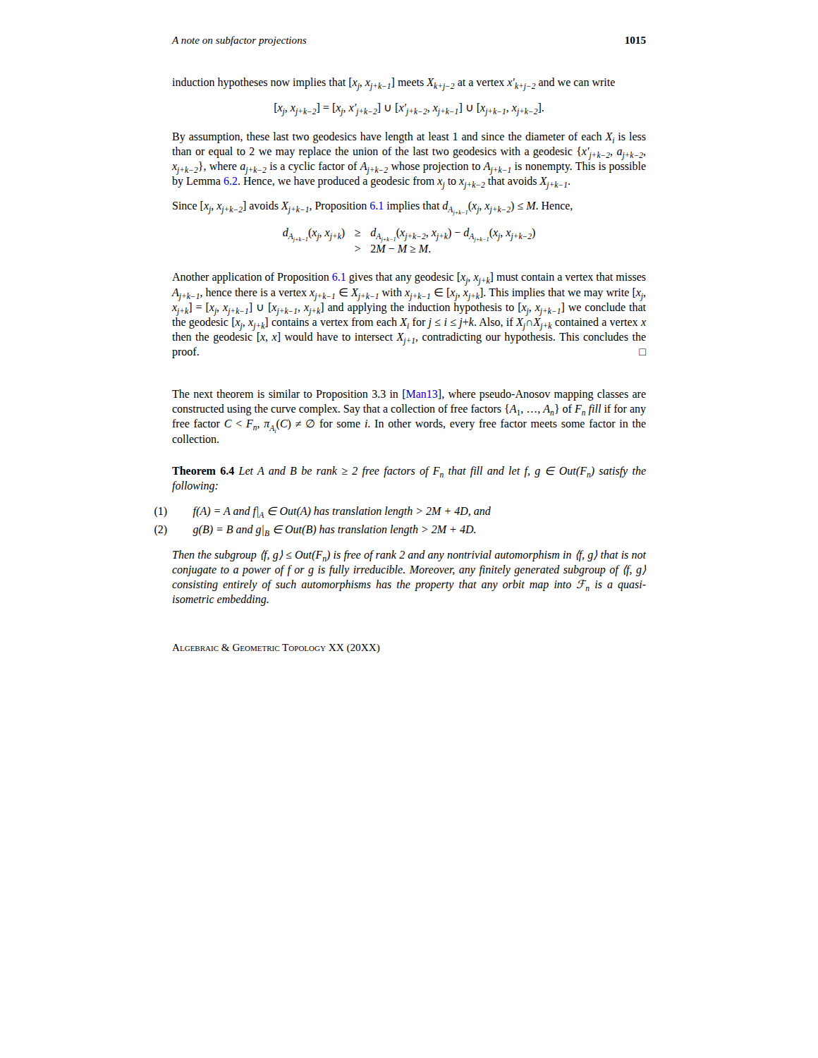A note on subfactor projections 1015
induction hypotheses now implies that [xj, xj+k−1] meets Xk+j−2 at a vertex x′k+j−2 and we can write
[xj, xj+k−2] = [xj, x′j+k−2] ∪ [x′j+k−2, xj+k−1] ∪ [xj+k−1, xj+k−2].
By assumption, these last two geodesics have length at least 1 and since the diameter of each Xi is less than or equal to 2 we may replace the union of the last two geodesics with a geodesic {x′j+k−2, aj+k−2, xj+k−2}, where aj+k−2 is a cyclic factor of Aj+k−2 whose projection to Aj+k−1 is nonempty. This is possible by Lemma 6.2. Hence, we have produced a geodesic from xj to xj+k−2 that avoids Xj+k−1.
Since [xj, xj+k−2] avoids Xj+k−1, Proposition 6.1 implies that dAj+k−1(xj, xj+k−2) ≤ M. Hence,
| d A j+k−1 ( x j , x j+k ) | ≥ | d A j+k−1 ( x j+k−2 , x j+k ) − d A j+k−1 ( x j , x j+k−2 ) |
| | > | 2 M − M ≥ M . |
Another application of Proposition 6.1 gives that any geodesic [xj, xj+k] must contain a vertex that misses Aj+k−1, hence there is a vertex xj+k−1 ∈ Xj+k−1 with xj+k−1 ∈ [xj, xj+k]. This implies that we may write [xj, xj+k] = [xj, xj+k−1] ∪ [xj+k−1, xj+k] and applying the induction hypothesis to [xj, xj+k−1] we conclude that the geodesic [xj, xj+k] contains a vertex from each Xi for j ≤ i ≤ j+k. Also, if Xj∩Xj+k contained a vertex x then the geodesic [x, x] would have to intersect Xj+1, contradicting our hypothesis. This concludes the proof. □
The next theorem is similar to Proposition 3.3 in [Man13], where pseudo-Anosov mapping classes are constructed using the curve complex. Say that a collection of free factors {A1, …, An} of Fn fill if for any free factor C < Fn, πAi(C) ≠ ∅ for some i. In other words, every free factor meets some factor in the collection.
Theorem 6.4 Let A and B be rank ≥ 2 free factors of Fn that fill and let f, g ∈ Out(Fn) satisfy the following:
(1) f(A) = A and f|A ∈ Out(A) has translation length > 2M + 4D, and
(2) g(B) = B and g|B ∈ Out(B) has translation length > 2M + 4D.
Then the subgroup ⟨f, g⟩ ≤ Out(Fn) is free of rank 2 and any nontrivial automorphism in ⟨f, g⟩ that is not conjugate to a power of f or g is fully irreducible. Moreover, any finitely generated subgroup of ⟨f, g⟩ consisting entirely of such automorphisms has the property that any orbit map into ℱn is a quasi-isometric embedding.
Algebraic & Geometric Topology XX (20XX)